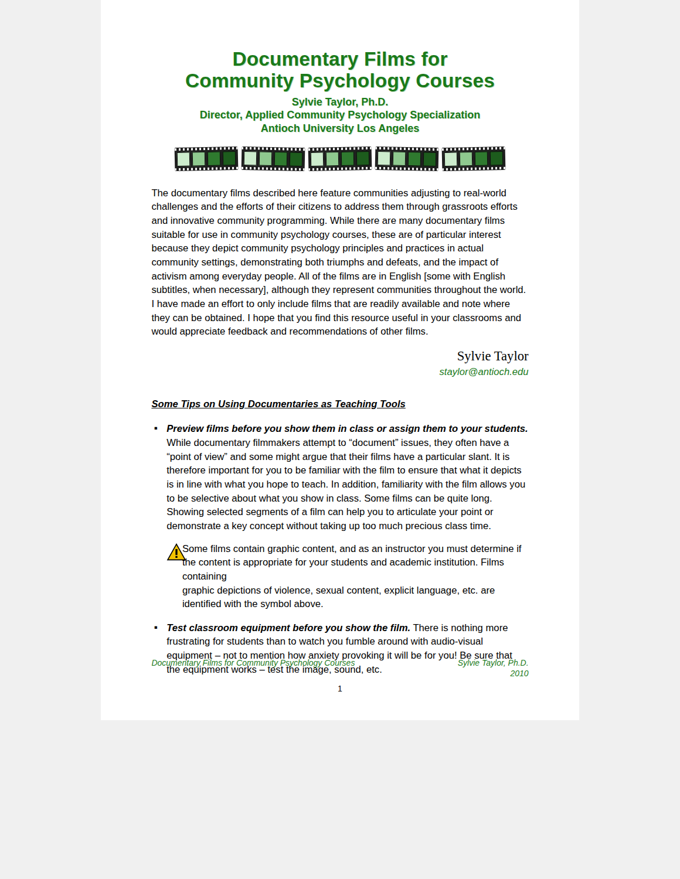Documentary Films for
Community Psychology Courses
Sylvie Taylor, Ph.D.
Director, Applied Community Psychology Specialization
Antioch University Los Angeles
The documentary films described here feature communities adjusting to real-world challenges and the efforts of their citizens to address them through grassroots efforts and innovative community programming. While there are many documentary films suitable for use in community psychology courses, these are of particular interest because they depict community psychology principles and practices in actual community settings, demonstrating both triumphs and defeats, and the impact of activism among everyday people. All of the films are in English [some with English subtitles, when necessary], although they represent communities throughout the world. I have made an effort to only include films that are readily available and note where they can be obtained. I hope that you find this resource useful in your classrooms and would appreciate feedback and recommendations of other films.
Sylvie Taylor
staylor@antioch.edu
Some Tips on Using Documentaries as Teaching Tools
Preview films before you show them in class or assign them to your students. While documentary filmmakers attempt to “document” issues, they often have a “point of view” and some might argue that their films have a particular slant. It is therefore important for you to be familiar with the film to ensure that what it depicts is in line with what you hope to teach. In addition, familiarity with the film allows you to be selective about what you show in class. Some films can be quite long. Showing selected segments of a film can help you to articulate your point or demonstrate a key concept without taking up too much precious class time.
Some films contain graphic content, and as an instructor you must determine if the content is appropriate for your students and academic institution. Films containing
graphic depictions of violence, sexual content, explicit language, etc. are identified with the symbol above.
Test classroom equipment before you show the film. There is nothing more frustrating for students than to watch you fumble around with audio-visual equipment – not to mention how anxiety provoking it will be for you! Be sure that the equipment works – test the image, sound, etc.
Documentary Films for Community Psychology Courses
Sylvie Taylor, Ph.D.
2010
1